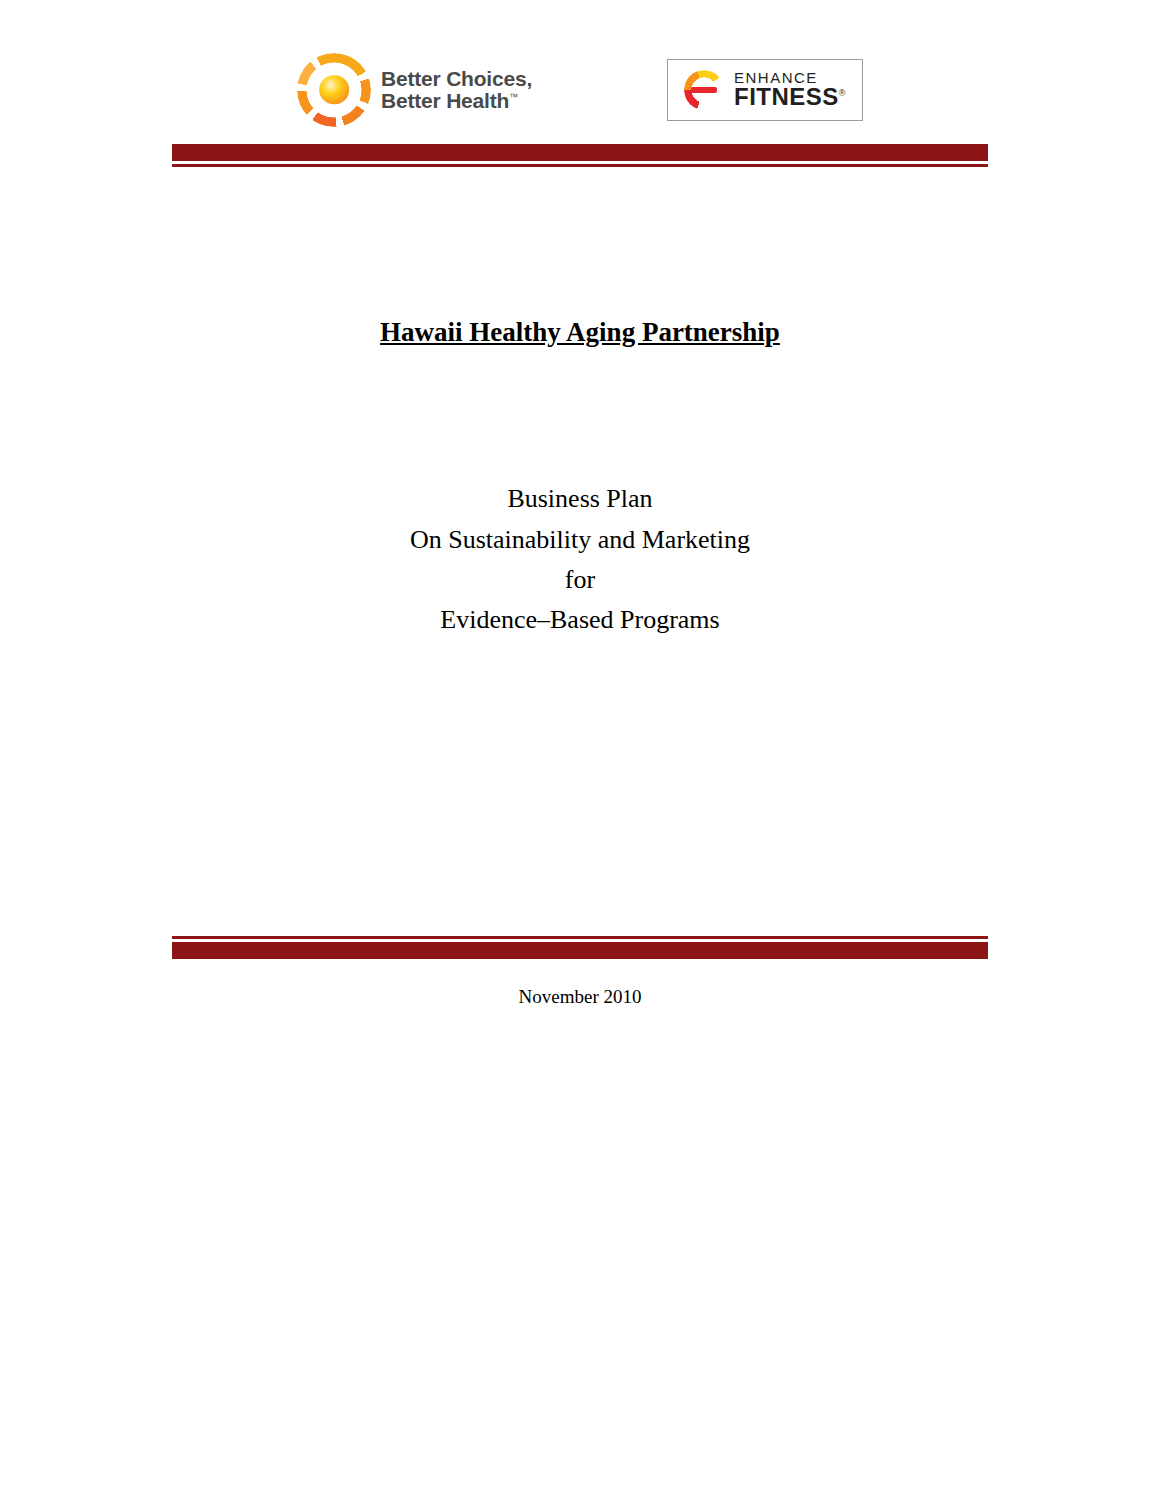Better Choices,
Better Health™
ENHANCE
FITNESS®
Hawaii Healthy Aging Partnership
Business Plan
On Sustainability and Marketing
for
Evidence–Based Programs
November 2010